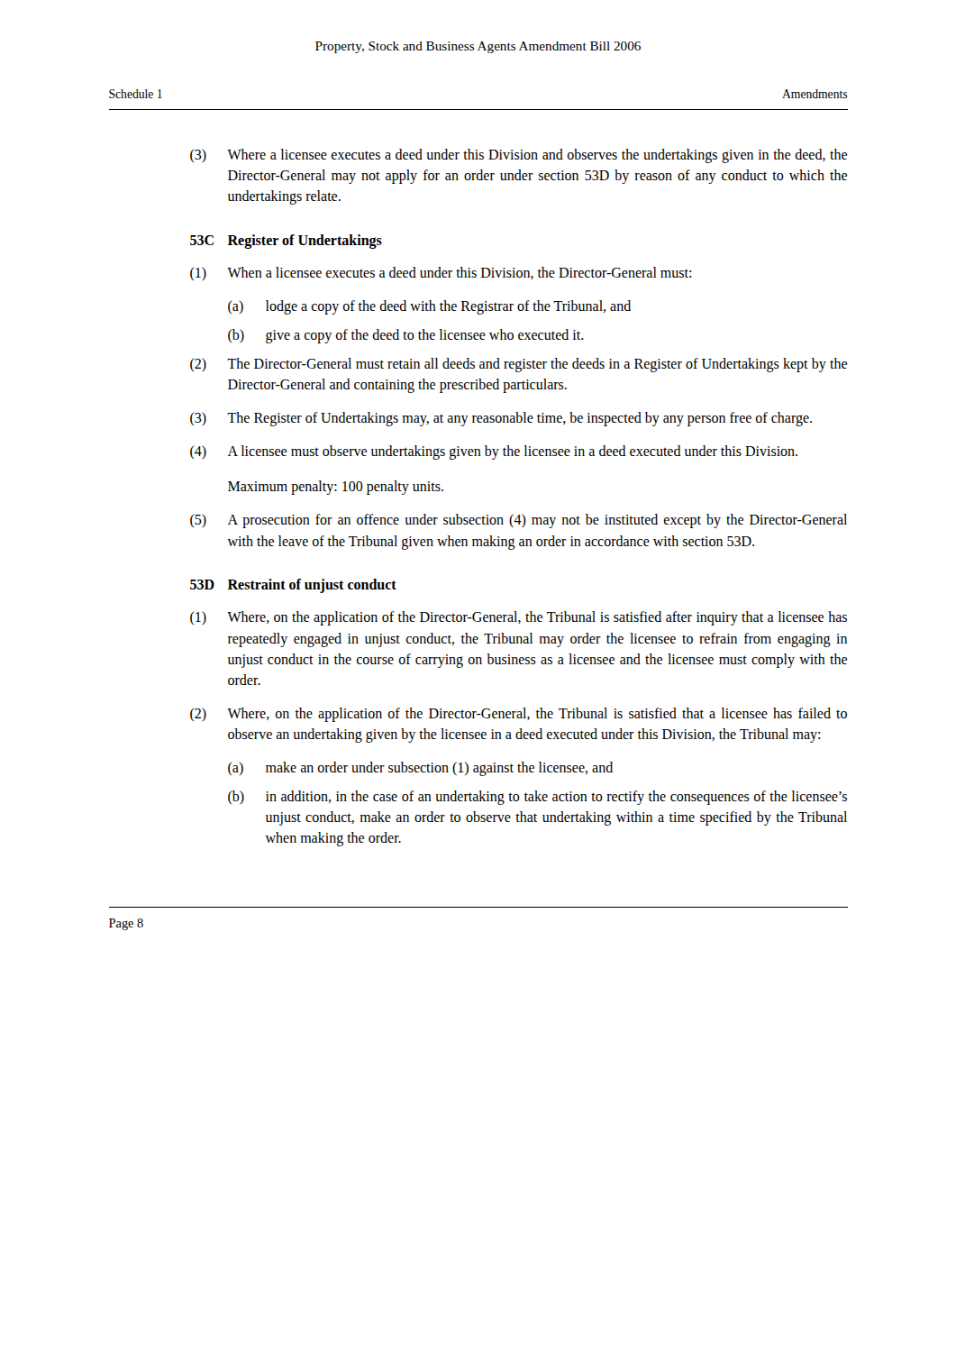Property, Stock and Business Agents Amendment Bill 2006
Schedule 1 Amendments
(3) Where a licensee executes a deed under this Division and observes the undertakings given in the deed, the Director-General may not apply for an order under section 53D by reason of any conduct to which the undertakings relate.
53C Register of Undertakings
(1) When a licensee executes a deed under this Division, the Director-General must:
(a) lodge a copy of the deed with the Registrar of the Tribunal, and
(b) give a copy of the deed to the licensee who executed it.
(2) The Director-General must retain all deeds and register the deeds in a Register of Undertakings kept by the Director-General and containing the prescribed particulars.
(3) The Register of Undertakings may, at any reasonable time, be inspected by any person free of charge.
(4) A licensee must observe undertakings given by the licensee in a deed executed under this Division.
Maximum penalty: 100 penalty units.
(5) A prosecution for an offence under subsection (4) may not be instituted except by the Director-General with the leave of the Tribunal given when making an order in accordance with section 53D.
53D Restraint of unjust conduct
(1) Where, on the application of the Director-General, the Tribunal is satisfied after inquiry that a licensee has repeatedly engaged in unjust conduct, the Tribunal may order the licensee to refrain from engaging in unjust conduct in the course of carrying on business as a licensee and the licensee must comply with the order.
(2) Where, on the application of the Director-General, the Tribunal is satisfied that a licensee has failed to observe an undertaking given by the licensee in a deed executed under this Division, the Tribunal may:
(a) make an order under subsection (1) against the licensee, and
(b) in addition, in the case of an undertaking to take action to rectify the consequences of the licensee’s unjust conduct, make an order to observe that undertaking within a time specified by the Tribunal when making the order.
Page 8